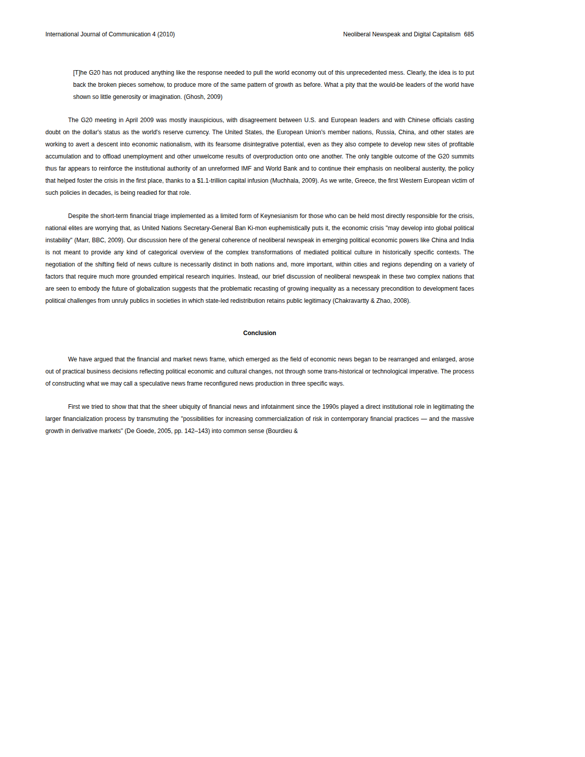International Journal of Communication 4 (2010) Neoliberal Newspeak and Digital Capitalism 685
[T]he G20 has not produced anything like the response needed to pull the world economy out of this unprecedented mess. Clearly, the idea is to put back the broken pieces somehow, to produce more of the same pattern of growth as before. What a pity that the would-be leaders of the world have shown so little generosity or imagination. (Ghosh, 2009)
The G20 meeting in April 2009 was mostly inauspicious, with disagreement between U.S. and European leaders and with Chinese officials casting doubt on the dollar's status as the world's reserve currency. The United States, the European Union's member nations, Russia, China, and other states are working to avert a descent into economic nationalism, with its fearsome disintegrative potential, even as they also compete to develop new sites of profitable accumulation and to offload unemployment and other unwelcome results of overproduction onto one another. The only tangible outcome of the G20 summits thus far appears to reinforce the institutional authority of an unreformed IMF and World Bank and to continue their emphasis on neoliberal austerity, the policy that helped foster the crisis in the first place, thanks to a $1.1-trillion capital infusion (Muchhala, 2009). As we write, Greece, the first Western European victim of such policies in decades, is being readied for that role.
Despite the short-term financial triage implemented as a limited form of Keynesianism for those who can be held most directly responsible for the crisis, national elites are worrying that, as United Nations Secretary-General Ban Ki-mon euphemistically puts it, the economic crisis "may develop into global political instability" (Marr, BBC, 2009). Our discussion here of the general coherence of neoliberal newspeak in emerging political economic powers like China and India is not meant to provide any kind of categorical overview of the complex transformations of mediated political culture in historically specific contexts. The negotiation of the shifting field of news culture is necessarily distinct in both nations and, more important, within cities and regions depending on a variety of factors that require much more grounded empirical research inquiries. Instead, our brief discussion of neoliberal newspeak in these two complex nations that are seen to embody the future of globalization suggests that the problematic recasting of growing inequality as a necessary precondition to development faces political challenges from unruly publics in societies in which state-led redistribution retains public legitimacy (Chakravartty & Zhao, 2008).
Conclusion
We have argued that the financial and market news frame, which emerged as the field of economic news began to be rearranged and enlarged, arose out of practical business decisions reflecting political economic and cultural changes, not through some trans-historical or technological imperative. The process of constructing what we may call a speculative news frame reconfigured news production in three specific ways.
First we tried to show that that the sheer ubiquity of financial news and infotainment since the 1990s played a direct institutional role in legitimating the larger financialization process by transmuting the "possibilities for increasing commercialization of risk in contemporary financial practices — and the massive growth in derivative markets" (De Goede, 2005, pp. 142–143) into common sense (Bourdieu &